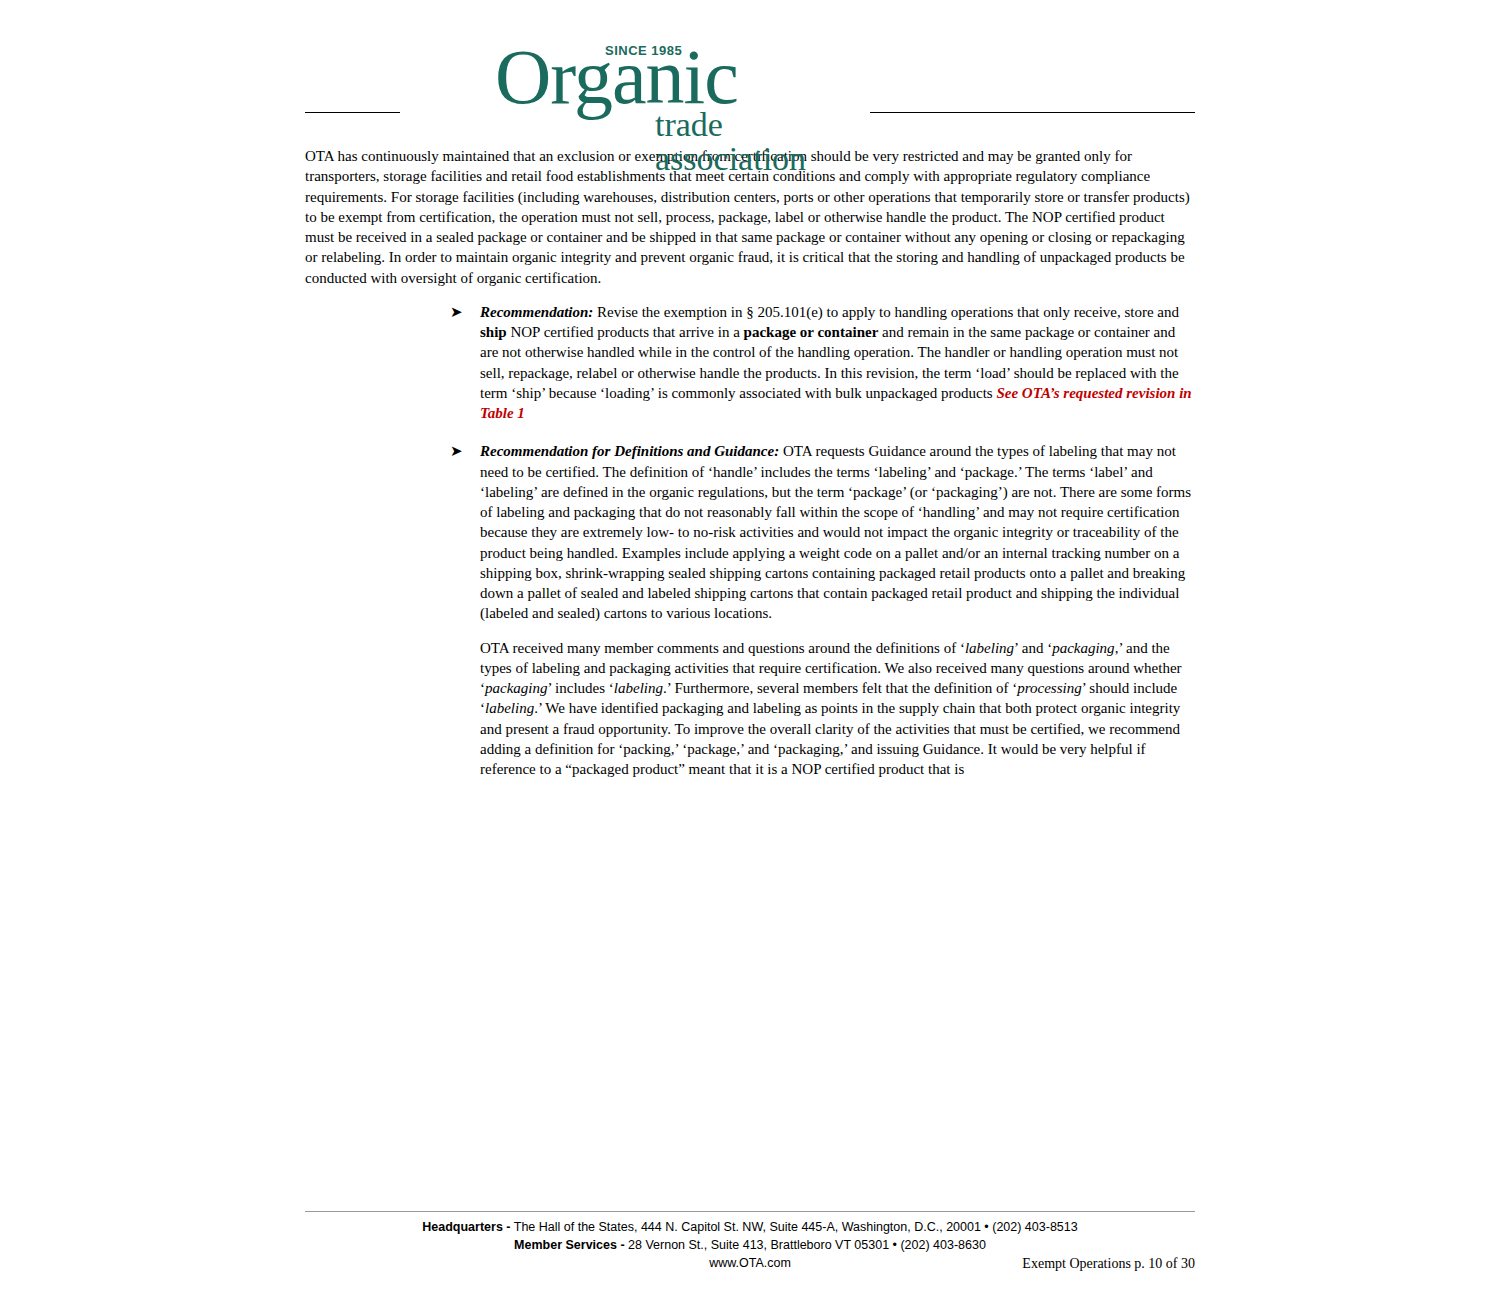SINCE 1985 Organic trade association
OTA has continuously maintained that an exclusion or exemption from certification should be very restricted and may be granted only for transporters, storage facilities and retail food establishments that meet certain conditions and comply with appropriate regulatory compliance requirements. For storage facilities (including warehouses, distribution centers, ports or other operations that temporarily store or transfer products) to be exempt from certification, the operation must not sell, process, package, label or otherwise handle the product. The NOP certified product must be received in a sealed package or container and be shipped in that same package or container without any opening or closing or repackaging or relabeling. In order to maintain organic integrity and prevent organic fraud, it is critical that the storing and handling of unpackaged products be conducted with oversight of organic certification.
➤ Recommendation: Revise the exemption in § 205.101(e) to apply to handling operations that only receive, store and ship NOP certified products that arrive in a package or container and remain in the same package or container and are not otherwise handled while in the control of the handling operation. The handler or handling operation must not sell, repackage, relabel or otherwise handle the products. In this revision, the term ‘load’ should be replaced with the term ‘ship’ because ‘loading’ is commonly associated with bulk unpackaged products See OTA’s requested revision in Table 1
➤ Recommendation for Definitions and Guidance: OTA requests Guidance around the types of labeling that may not need to be certified. The definition of ‘handle’ includes the terms ‘labeling’ and ‘package.’ The terms ‘label’ and ‘labeling’ are defined in the organic regulations, but the term ‘package’ (or ‘packaging’) are not. There are some forms of labeling and packaging that do not reasonably fall within the scope of ‘handling’ and may not require certification because they are extremely low- to no-risk activities and would not impact the organic integrity or traceability of the product being handled. Examples include applying a weight code on a pallet and/or an internal tracking number on a shipping box, shrink-wrapping sealed shipping cartons containing packaged retail products onto a pallet and breaking down a pallet of sealed and labeled shipping cartons that contain packaged retail product and shipping the individual (labeled and sealed) cartons to various locations.
OTA received many member comments and questions around the definitions of ‘labeling’ and ‘packaging,’ and the types of labeling and packaging activities that require certification. We also received many questions around whether ‘packaging’ includes ‘labeling.’ Furthermore, several members felt that the definition of ‘processing’ should include ‘labeling.’ We have identified packaging and labeling as points in the supply chain that both protect organic integrity and present a fraud opportunity. To improve the overall clarity of the activities that must be certified, we recommend adding a definition for ‘packing,’ ‘package,’ and ‘packaging,’ and issuing Guidance. It would be very helpful if reference to a “packaged product” meant that it is a NOP certified product that is
Headquarters - The Hall of the States, 444 N. Capitol St. NW, Suite 445-A, Washington, D.C., 20001 • (202) 403-8513
Member Services - 28 Vernon St., Suite 413, Brattleboro VT 05301 • (202) 403-8630
www.OTA.com Exempt Operations p. 10 of 30